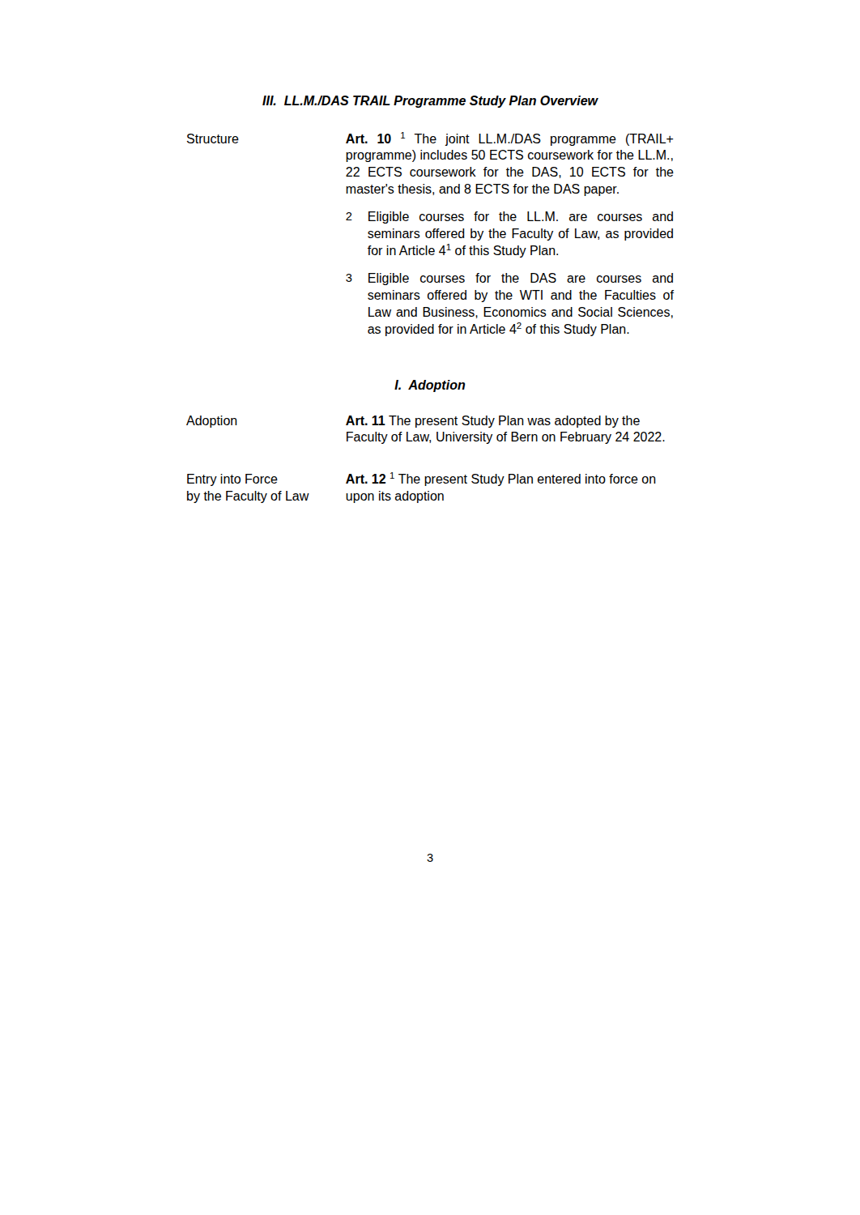III. LL.M./DAS TRAIL Programme Study Plan Overview
| Structure | Art. 10 1 The joint LL.M./DAS programme (TRAIL+ programme) includes 50 ECTS coursework for the LL.M., 22 ECTS coursework for the DAS, 10 ECTS for the master's thesis, and 8 ECTS for the DAS paper. 2 Eligible courses for the LL.M. are courses and seminars offered by the Faculty of Law, as provided for in Article 4 1 of this Study Plan. 3 Eligible courses for the DAS are courses and seminars offered by the WTI and the Faculties of Law and Business, Economics and Social Sciences, as provided for in Article 4 2 of this Study Plan. |
I. Adoption
| Adoption | Art. 11 The present Study Plan was adopted by the Faculty of Law, University of Bern on February 24 2022. |
| Entry into Force by the Faculty of Law | Art. 12 1 The present Study Plan entered into force on upon its adoption |
3